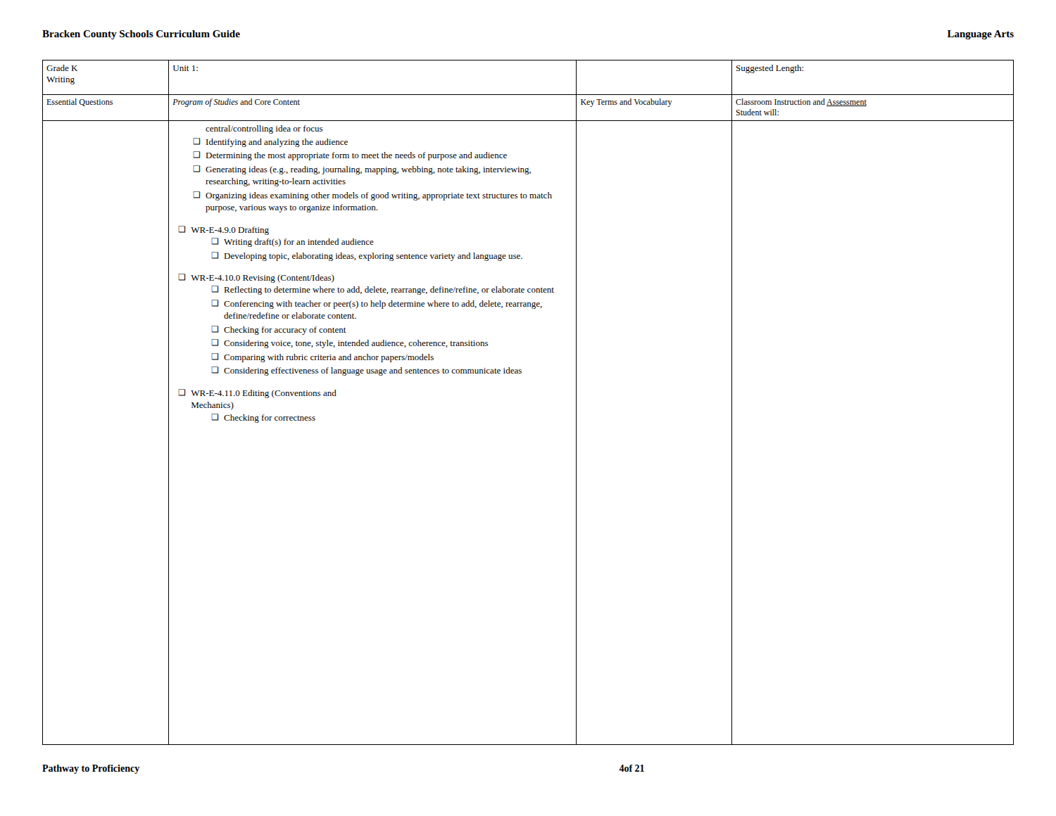Bracken County Schools Curriculum Guide
Language Arts
| Grade K Writing | Unit 1: | | Suggested Length: |
| Essential Questions | Program of Studies and Core Content | Key Terms and Vocabulary | Classroom Instruction and Assessment Student will: |
| | central/controlling idea or focus Identifying and analyzing the audience Determining the most appropriate form to meet the needs of purpose and audience Generating ideas (e.g., reading, journaling, mapping, webbing, note taking, interviewing, researching, writing-to-learn activities Organizing ideas examining other models of good writing, appropriate text structures to match purpose, various ways to organize information. WR-E-4.9.0 Drafting Writing draft(s) for an intended audience Developing topic, elaborating ideas, exploring sentence variety and language use. WR-E-4.10.0 Revising (Content/Ideas) Reflecting to determine where to add, delete, rearrange, define/refine, or elaborate content Conferencing with teacher or peer(s) to help determine where to add, delete, rearrange, define/redefine or elaborate content. Checking for accuracy of content Considering voice, tone, style, intended audience, coherence, transitions Comparing with rubric criteria and anchor papers/models Considering effectiveness of language usage and sentences to communicate ideas WR-E-4.11.0 Editing (Conventions and Mechanics) Checking for correctness | | |
Pathway to Proficiency
4of 21